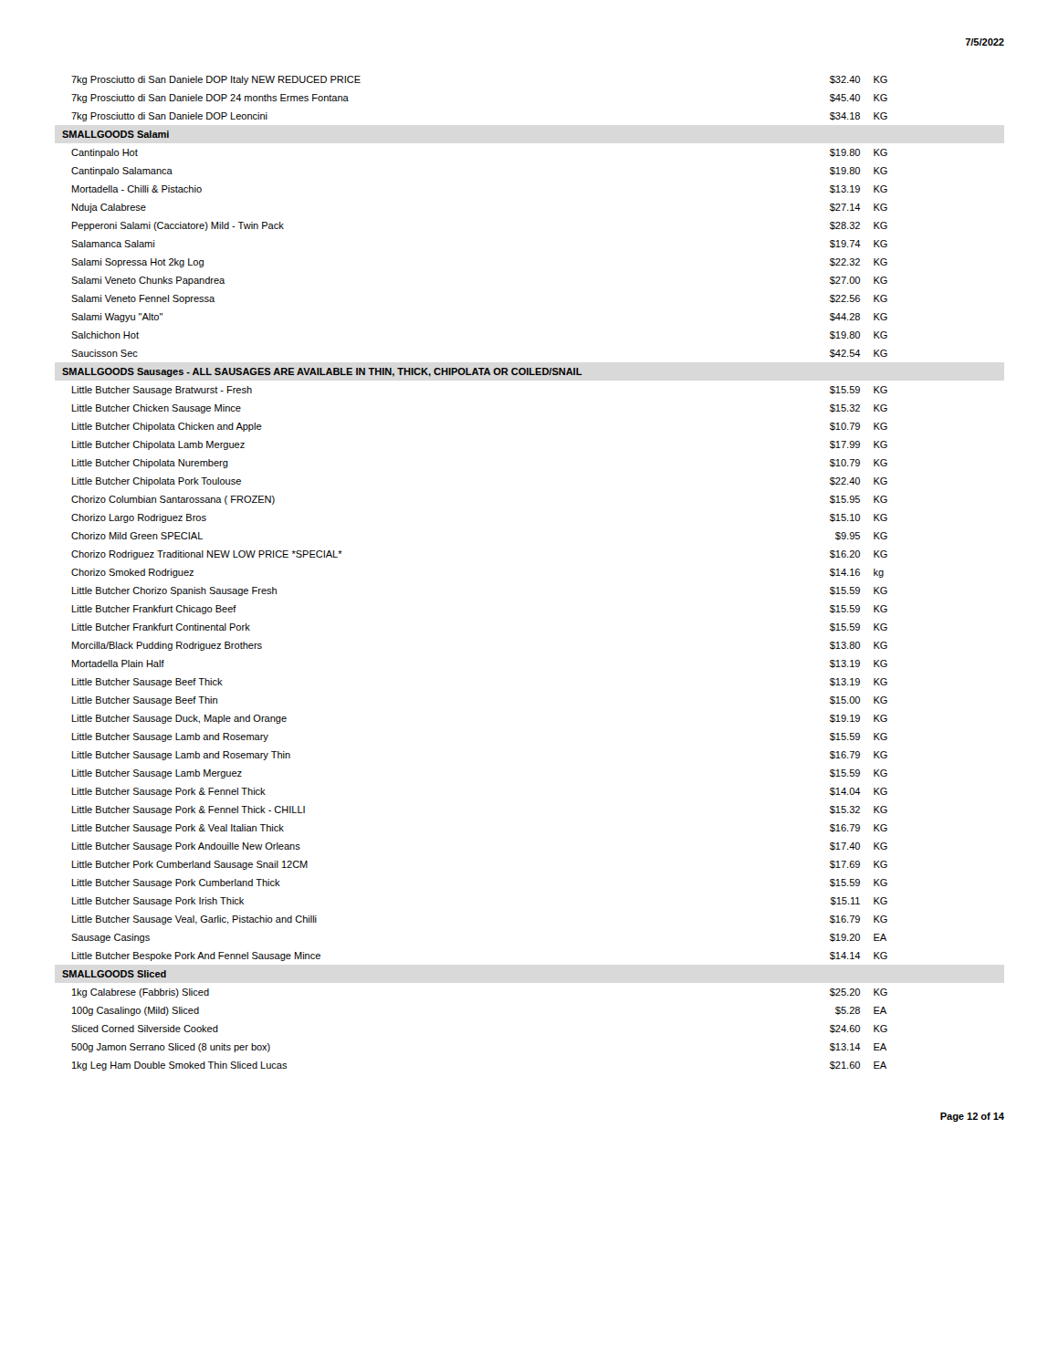7/5/2022
| 7kg Prosciutto di San Daniele DOP Italy NEW REDUCED PRICE | $32.40 | KG |
| 7kg Prosciutto di San Daniele DOP 24 months Ermes Fontana | $45.40 | KG |
| 7kg Prosciutto di San Daniele DOP Leoncini | $34.18 | KG |
| SMALLGOODS Salami |
| Cantinpalo Hot | $19.80 | KG |
| Cantinpalo Salamanca | $19.80 | KG |
| Mortadella - Chilli & Pistachio | $13.19 | KG |
| Nduja Calabrese | $27.14 | KG |
| Pepperoni Salami (Cacciatore) Mild - Twin Pack | $28.32 | KG |
| Salamanca Salami | $19.74 | KG |
| Salami Sopressa Hot 2kg Log | $22.32 | KG |
| Salami Veneto Chunks Papandrea | $27.00 | KG |
| Salami Veneto Fennel Sopressa | $22.56 | KG |
| Salami Wagyu "Alto" | $44.28 | KG |
| Salchichon Hot | $19.80 | KG |
| Saucisson Sec | $42.54 | KG |
| SMALLGOODS Sausages - ALL SAUSAGES ARE AVAILABLE IN THIN, THICK, CHIPOLATA OR COILED/SNAIL |
| Little Butcher Sausage Bratwurst - Fresh | $15.59 | KG |
| Little Butcher Chicken Sausage Mince | $15.32 | KG |
| Little Butcher Chipolata Chicken and Apple | $10.79 | KG |
| Little Butcher Chipolata Lamb Merguez | $17.99 | KG |
| Little Butcher Chipolata Nuremberg | $10.79 | KG |
| Little Butcher Chipolata Pork Toulouse | $22.40 | KG |
| Chorizo Columbian Santarossana ( FROZEN) | $15.95 | KG |
| Chorizo Largo Rodriguez Bros | $15.10 | KG |
| Chorizo Mild Green SPECIAL | $9.95 | KG |
| Chorizo Rodriguez Traditional NEW LOW PRICE *SPECIAL* | $16.20 | KG |
| Chorizo Smoked Rodriguez | $14.16 | kg |
| Little Butcher Chorizo Spanish Sausage Fresh | $15.59 | KG |
| Little Butcher Frankfurt Chicago Beef | $15.59 | KG |
| Little Butcher Frankfurt Continental Pork | $15.59 | KG |
| Morcilla/Black Pudding Rodriguez Brothers | $13.80 | KG |
| Mortadella Plain Half | $13.19 | KG |
| Little Butcher Sausage Beef Thick | $13.19 | KG |
| Little Butcher Sausage Beef Thin | $15.00 | KG |
| Little Butcher Sausage Duck, Maple and Orange | $19.19 | KG |
| Little Butcher Sausage Lamb and Rosemary | $15.59 | KG |
| Little Butcher Sausage Lamb and Rosemary Thin | $16.79 | KG |
| Little Butcher Sausage Lamb Merguez | $15.59 | KG |
| Little Butcher Sausage Pork & Fennel Thick | $14.04 | KG |
| Little Butcher Sausage Pork & Fennel Thick - CHILLI | $15.32 | KG |
| Little Butcher Sausage Pork & Veal Italian Thick | $16.79 | KG |
| Little Butcher Sausage Pork Andouille New Orleans | $17.40 | KG |
| Little Butcher Pork Cumberland Sausage Snail 12CM | $17.69 | KG |
| Little Butcher Sausage Pork Cumberland Thick | $15.59 | KG |
| Little Butcher Sausage Pork Irish Thick | $15.11 | KG |
| Little Butcher Sausage Veal, Garlic, Pistachio and Chilli | $16.79 | KG |
| Sausage Casings | $19.20 | EA |
| Little Butcher Bespoke Pork And Fennel Sausage Mince | $14.14 | KG |
| SMALLGOODS Sliced |
| 1kg Calabrese (Fabbris) Sliced | $25.20 | KG |
| 100g Casalingo (Mild) Sliced | $5.28 | EA |
| Sliced Corned Silverside Cooked | $24.60 | KG |
| 500g Jamon Serrano Sliced (8 units per box) | $13.14 | EA |
| 1kg Leg Ham Double Smoked Thin Sliced Lucas | $21.60 | EA |
Page 12 of 14